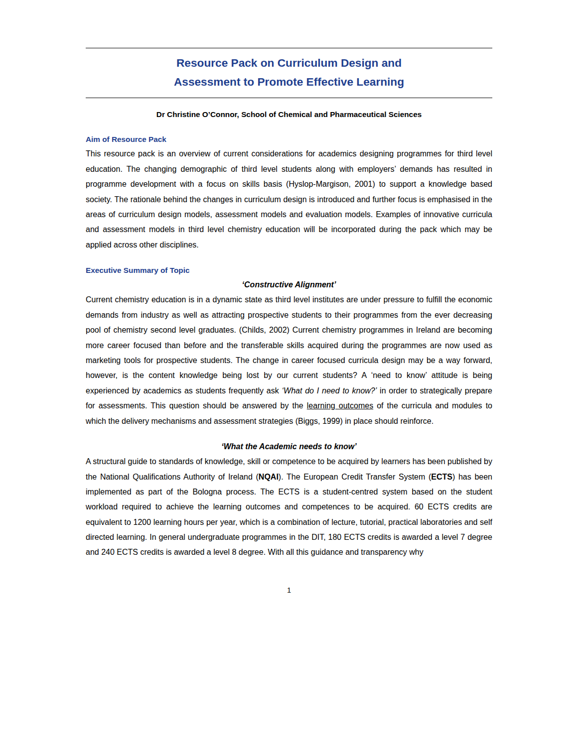Resource Pack on Curriculum Design and
Assessment to Promote Effective Learning
Dr Christine O’Connor, School of Chemical and Pharmaceutical Sciences
Aim of Resource Pack
This resource pack is an overview of current considerations for academics designing programmes for third level education. The changing demographic of third level students along with employers’ demands has resulted in programme development with a focus on skills basis (Hyslop-Margison, 2001) to support a knowledge based society. The rationale behind the changes in curriculum design is introduced and further focus is emphasised in the areas of curriculum design models, assessment models and evaluation models. Examples of innovative curricula and assessment models in third level chemistry education will be incorporated during the pack which may be applied across other disciplines.
Executive Summary of Topic
‘Constructive Alignment’
Current chemistry education is in a dynamic state as third level institutes are under pressure to fulfill the economic demands from industry as well as attracting prospective students to their programmes from the ever decreasing pool of chemistry second level graduates. (Childs, 2002) Current chemistry programmes in Ireland are becoming more career focused than before and the transferable skills acquired during the programmes are now used as marketing tools for prospective students. The change in career focused curricula design may be a way forward, however, is the content knowledge being lost by our current students? A ‘need to know’ attitude is being experienced by academics as students frequently ask ‘What do I need to know?’ in order to strategically prepare for assessments. This question should be answered by the learning outcomes of the curricula and modules to which the delivery mechanisms and assessment strategies (Biggs, 1999) in place should reinforce.
‘What the Academic needs to know’
A structural guide to standards of knowledge, skill or competence to be acquired by learners has been published by the National Qualifications Authority of Ireland (NQAI). The European Credit Transfer System (ECTS) has been implemented as part of the Bologna process. The ECTS is a student-centred system based on the student workload required to achieve the learning outcomes and competences to be acquired. 60 ECTS credits are equivalent to 1200 learning hours per year, which is a combination of lecture, tutorial, practical laboratories and self directed learning. In general undergraduate programmes in the DIT, 180 ECTS credits is awarded a level 7 degree and 240 ECTS credits is awarded a level 8 degree. With all this guidance and transparency why
1